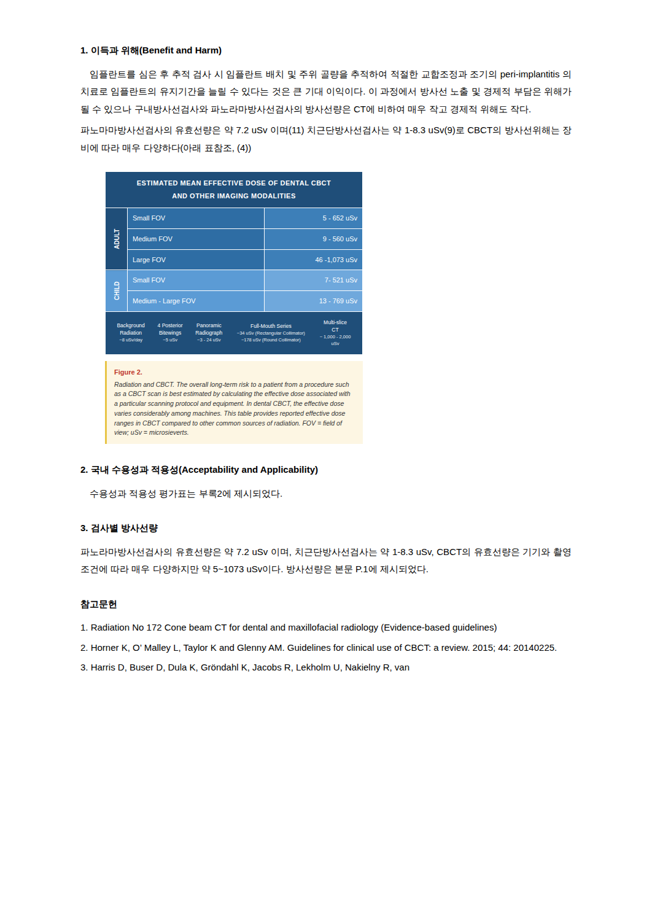1. 이득과 위해(Benefit and Harm)
임플란트를 심은 후 추적 검사 시 임플란트 배치 및 주위 골량을 추적하여 적절한 교합조정과 조기의 peri-implantitis 의 치료로 임플란트의 유지기간을 늘릴 수 있다는 것은 큰 기대 이익이다. 이 과정에서 방사선 노출 및 경제적 부담은 위해가 될 수 있으나 구내방사선검사와 파노라마방사선검사의 방사선량은 CT에 비하여 매우 작고 경제적 위해도 작다.
파노마마방사선검사의 유효선량은 약 7.2 uSv 이며(11) 치근단방사선검사는 약 1-8.3 uSv(9)로 CBCT의 방사선위해는 장비에 따라 매우 다양하다(아래 표참조, (4))
| ESTIMATED MEAN EFFECTIVE DOSE OF DENTAL CBCT AND OTHER IMAGING MODALITIES |
| ADULT | Small FOV | 5 - 652 uSv |
| Medium FOV | 9 - 560 uSv |
| Large FOV | 46 -1,073 uSv |
| CHILD | Small FOV | 7- 521 uSv |
| Medium - Large FOV | 13 - 769 uSv |
| / Background Radiation ~8 uSv/day / 4 Posterior Bitewings ~5 uSv / Panoramic Radiograph ~3 - 24 uSv / Full-Mouth Series ~34 uSv (Rectangular Collimator) ~178 uSv (Round Collimator) / Multi-slice CT ~ 1,000 - 2,000 uSv / |
Figure 2. Radiation and CBCT. The overall long-term risk to a patient from a procedure such as a CBCT scan is best estimated by calculating the effective dose associated with a particular scanning protocol and equipment. In dental CBCT, the effective dose varies considerably among machines. This table provides reported effective dose ranges in CBCT compared to other common sources of radiation. FOV = field of view; uSv = microsieverts.
2. 국내 수용성과 적용성(Acceptability and Applicability)
수용성과 적용성 평가표는 부록2에 제시되었다.
3. 검사별 방사선량
파노라마방사선검사의 유효선량은 약 7.2 uSv 이며, 치근단방사선검사는 약 1-8.3 uSv, CBCT의 유효선량은 기기와 촬영조건에 따라 매우 다양하지만 약 5~1073 uSv이다. 방사선량은 본문 P.1에 제시되었다.
참고문헌
1. Radiation No 172 Cone beam CT for dental and maxillofacial radiology (Evidence-based guidelines)
2. Horner K, O’ Malley L, Taylor K and Glenny AM. Guidelines for clinical use of CBCT: a review. 2015; 44: 20140225.
3. Harris D, Buser D, Dula K, Gröndahl K, Jacobs R, Lekholm U, Nakielny R, van